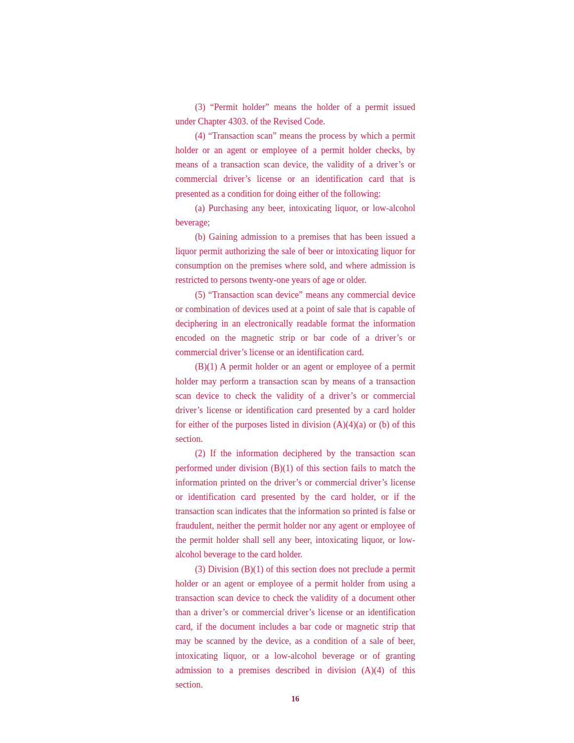(3) “Permit holder” means the holder of a permit issued under Chapter 4303. of the Revised Code.
(4) “Transaction scan” means the process by which a permit holder or an agent or employee of a permit holder checks, by means of a transaction scan device, the validity of a driver’s or commercial driver’s license or an identification card that is presented as a condition for doing either of the following:
(a) Purchasing any beer, intoxicating liquor, or low-alcohol beverage;
(b) Gaining admission to a premises that has been issued a liquor permit authorizing the sale of beer or intoxicating liquor for consumption on the premises where sold, and where admission is restricted to persons twenty-one years of age or older.
(5) “Transaction scan device” means any commercial device or combination of devices used at a point of sale that is capable of deciphering in an electronically readable format the information encoded on the magnetic strip or bar code of a driver’s or commercial driver’s license or an identification card.
(B)(1) A permit holder or an agent or employee of a permit holder may perform a transaction scan by means of a transaction scan device to check the validity of a driver’s or commercial driver’s license or identification card presented by a card holder for either of the purposes listed in division (A)(4)(a) or (b) of this section.
(2) If the information deciphered by the transaction scan performed under division (B)(1) of this section fails to match the information printed on the driver’s or commercial driver’s license or identification card presented by the card holder, or if the transaction scan indicates that the information so printed is false or fraudulent, neither the permit holder nor any agent or employee of the permit holder shall sell any beer, intoxicating liquor, or low-alcohol beverage to the card holder.
(3) Division (B)(1) of this section does not preclude a permit holder or an agent or employee of a permit holder from using a transaction scan device to check the validity of a document other than a driver’s or commercial driver’s license or an identification card, if the document includes a bar code or magnetic strip that may be scanned by the device, as a condition of a sale of beer, intoxicating liquor, or a low-alcohol beverage or of granting admission to a premises described in division (A)(4) of this section.
16